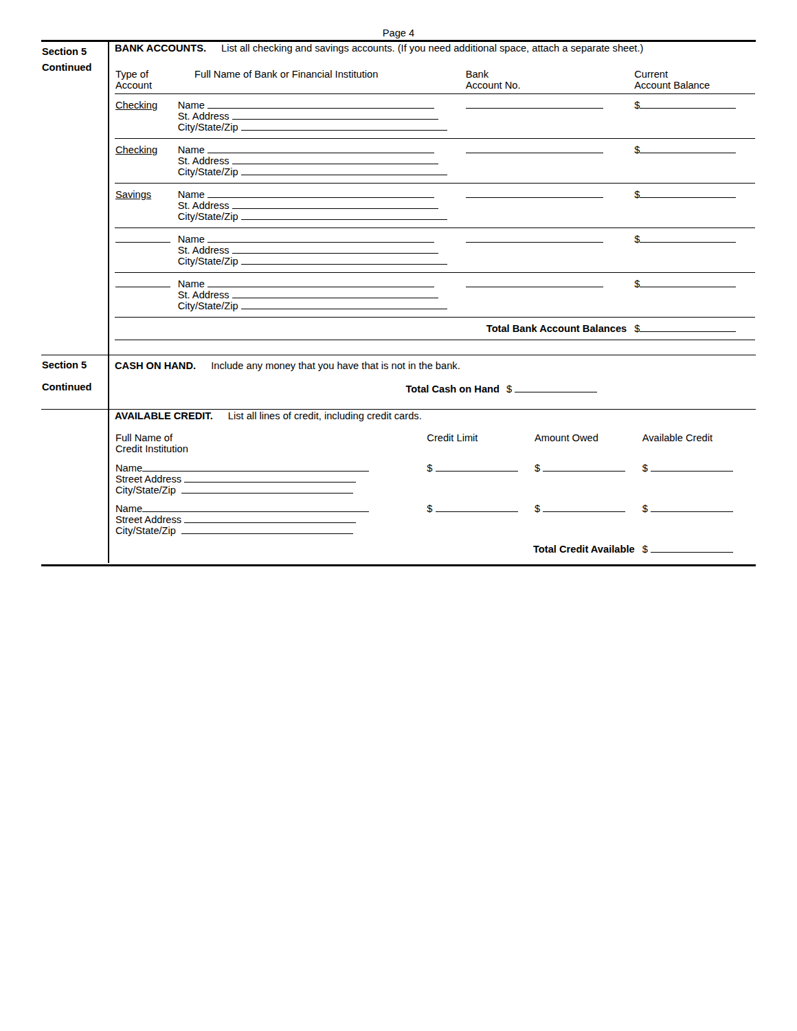Page 4
| Section 5 | BANK ACCOUNTS. List all checking and savings accounts. (If you need additional space, attach a separate sheet.) |
| Continued | / Type of Account / Full Name of Bank or Financial Institution / Bank Account No. / Current Account Balance / / --- / --- / --- / --- / / Checking / Name St. Address City/State/Zip / / $ / / Checking / Name St. Address City/State/Zip / / $ / / Savings / Name St. Address City/State/Zip / / $ / / / Name St. Address City/State/Zip / / $ / / / Name St. Address City/State/Zip / / $ / / Total Bank Account Balances / $ / |
| Section 5 Continued | CASH ON HAND. Include any money that you have that is not in the bank. Total Cash on Hand $ |
| | AVAILABLE CREDIT. List all lines of credit, including credit cards. / Full Name of Credit Institution / Credit Limit / Amount Owed / Available Credit / / Name Street Address City/State/Zip / $ / $ / $ / / Name Street Address City/State/Zip / $ / $ / $ / / / Total Credit Available / $ / |